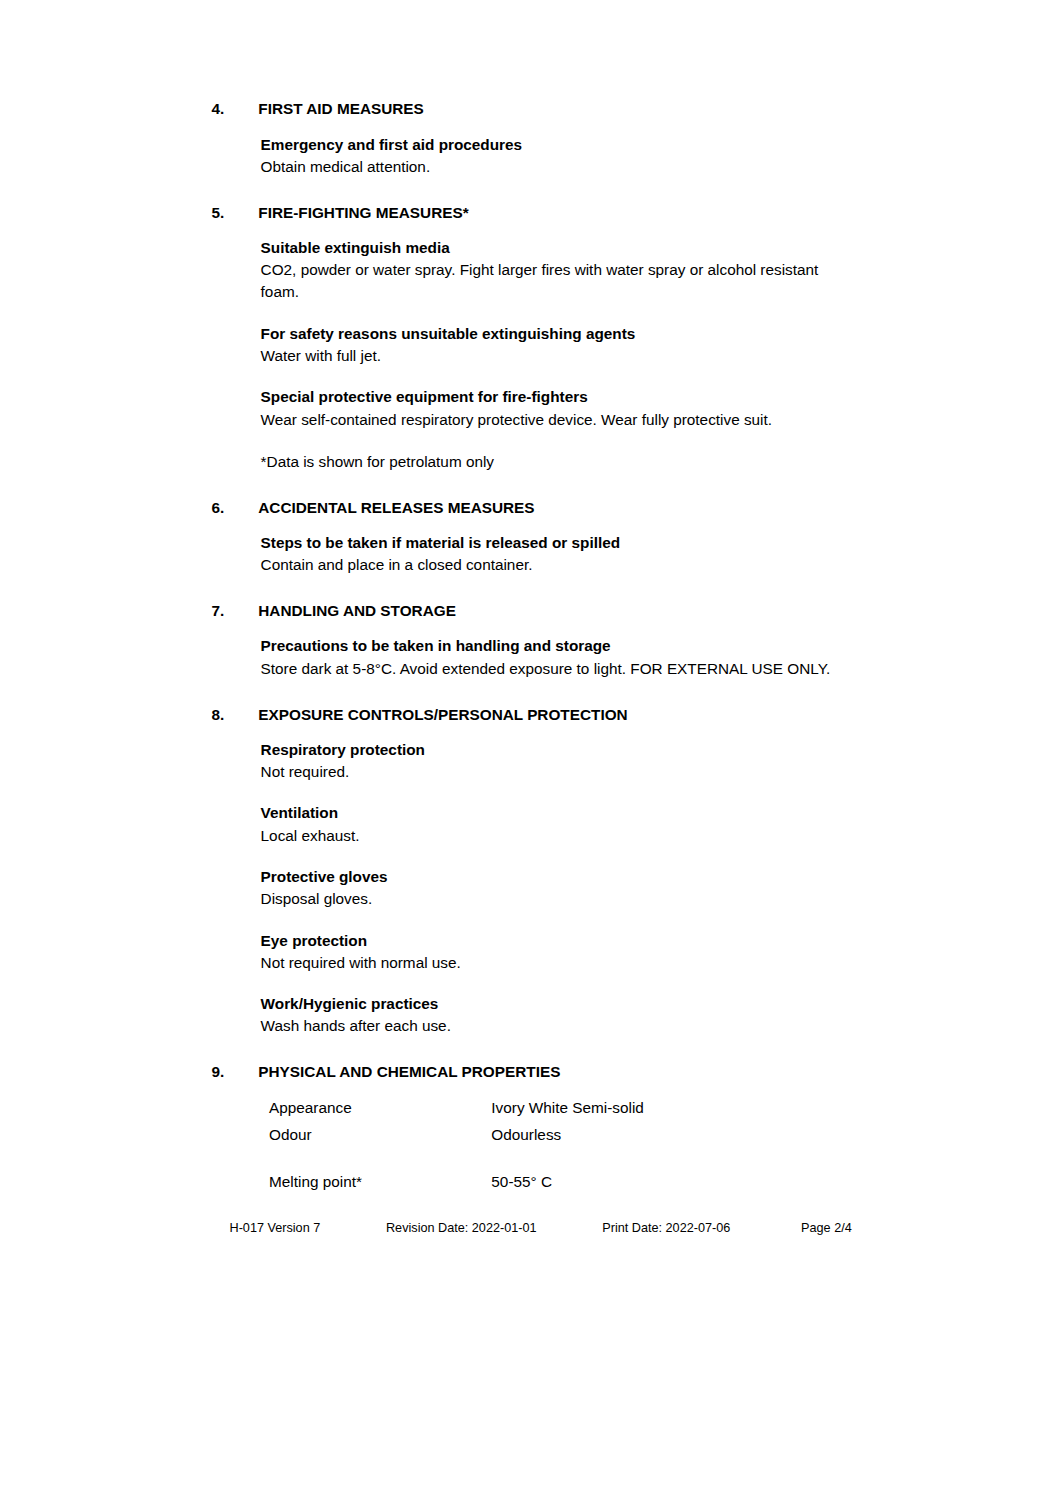4.
FIRST AID MEASURES
Emergency and first aid procedures
Obtain medical attention.
5.
FIRE-FIGHTING MEASURES*
Suitable extinguish media
CO2, powder or water spray. Fight larger fires with water spray or alcohol resistant foam.
For safety reasons unsuitable extinguishing agents
Water with full jet.
Special protective equipment for fire-fighters
Wear self-contained respiratory protective device. Wear fully protective suit.
*Data is shown for petrolatum only
6.
ACCIDENTAL RELEASES MEASURES
Steps to be taken if material is released or spilled
Contain and place in a closed container.
7.
HANDLING AND STORAGE
Precautions to be taken in handling and storage
Store dark at 5-8°C. Avoid extended exposure to light. FOR EXTERNAL USE ONLY.
8.
EXPOSURE CONTROLS/PERSONAL PROTECTION
Respiratory protection
Not required.
Ventilation
Local exhaust.
Protective gloves
Disposal gloves.
Eye protection
Not required with normal use.
Work/Hygienic practices
Wash hands after each use.
9.
PHYSICAL AND CHEMICAL PROPERTIES
| Appearance | Ivory White Semi-solid |
| Odour | Odourless |
| Melting point* | 50-55° C |
H-017 Version 7 Revision Date: 2022-01-01 Print Date: 2022-07-06 Page 2/4